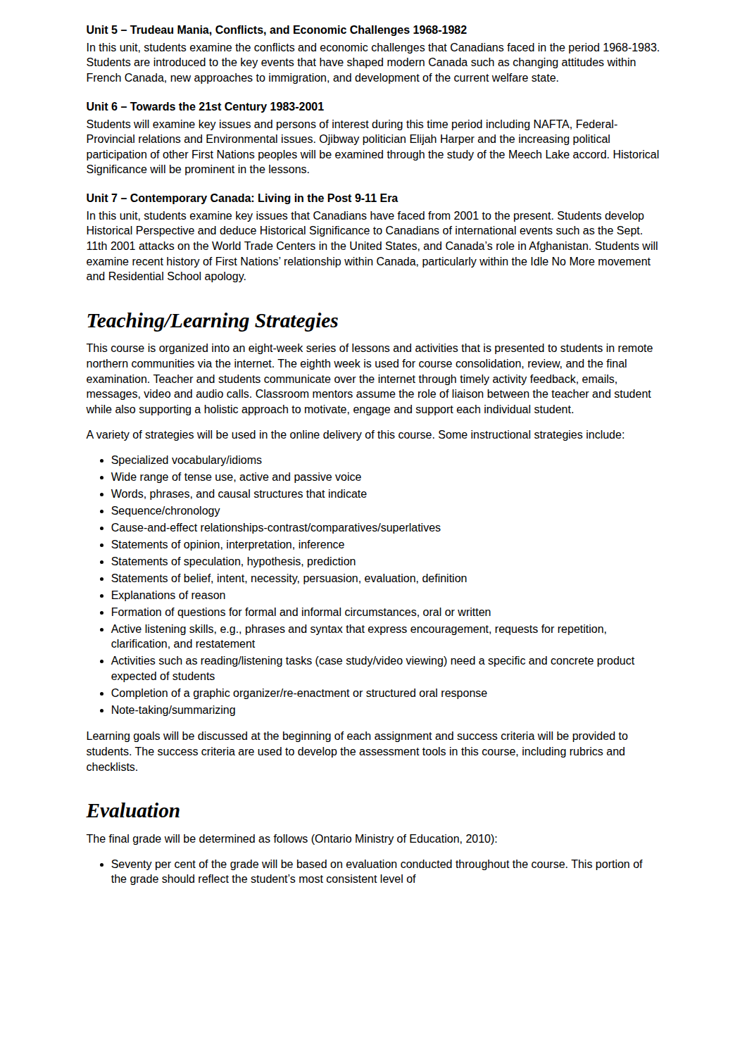Unit 5 – Trudeau Mania, Conflicts, and Economic Challenges 1968-1982
In this unit, students examine the conflicts and economic challenges that Canadians faced in the period 1968-1983. Students are introduced to the key events that have shaped modern Canada such as changing attitudes within French Canada, new approaches to immigration, and development of the current welfare state.
Unit 6 – Towards the 21st Century 1983-2001
Students will examine key issues and persons of interest during this time period including NAFTA, Federal-Provincial relations and Environmental issues. Ojibway politician Elijah Harper and the increasing political participation of other First Nations peoples will be examined through the study of the Meech Lake accord. Historical Significance will be prominent in the lessons.
Unit 7 – Contemporary Canada: Living in the Post 9-11 Era
In this unit, students examine key issues that Canadians have faced from 2001 to the present. Students develop Historical Perspective and deduce Historical Significance to Canadians of international events such as the Sept. 11th 2001 attacks on the World Trade Centers in the United States, and Canada’s role in Afghanistan. Students will examine recent history of First Nations’ relationship within Canada, particularly within the Idle No More movement and Residential School apology.
Teaching/Learning Strategies
This course is organized into an eight-week series of lessons and activities that is presented to students in remote northern communities via the internet. The eighth week is used for course consolidation, review, and the final examination. Teacher and students communicate over the internet through timely activity feedback, emails, messages, video and audio calls. Classroom mentors assume the role of liaison between the teacher and student while also supporting a holistic approach to motivate, engage and support each individual student.
A variety of strategies will be used in the online delivery of this course. Some instructional strategies include:
Specialized vocabulary/idioms
Wide range of tense use, active and passive voice
Words, phrases, and causal structures that indicate
Sequence/chronology
Cause-and-effect relationships-contrast/comparatives/superlatives
Statements of opinion, interpretation, inference
Statements of speculation, hypothesis, prediction
Statements of belief, intent, necessity, persuasion, evaluation, definition
Explanations of reason
Formation of questions for formal and informal circumstances, oral or written
Active listening skills, e.g., phrases and syntax that express encouragement, requests for repetition, clarification, and restatement
Activities such as reading/listening tasks (case study/video viewing) need a specific and concrete product expected of students
Completion of a graphic organizer/re-enactment or structured oral response
Note-taking/summarizing
Learning goals will be discussed at the beginning of each assignment and success criteria will be provided to students. The success criteria are used to develop the assessment tools in this course, including rubrics and checklists.
Evaluation
The final grade will be determined as follows (Ontario Ministry of Education, 2010):
Seventy per cent of the grade will be based on evaluation conducted throughout the course. This portion of the grade should reflect the student’s most consistent level of